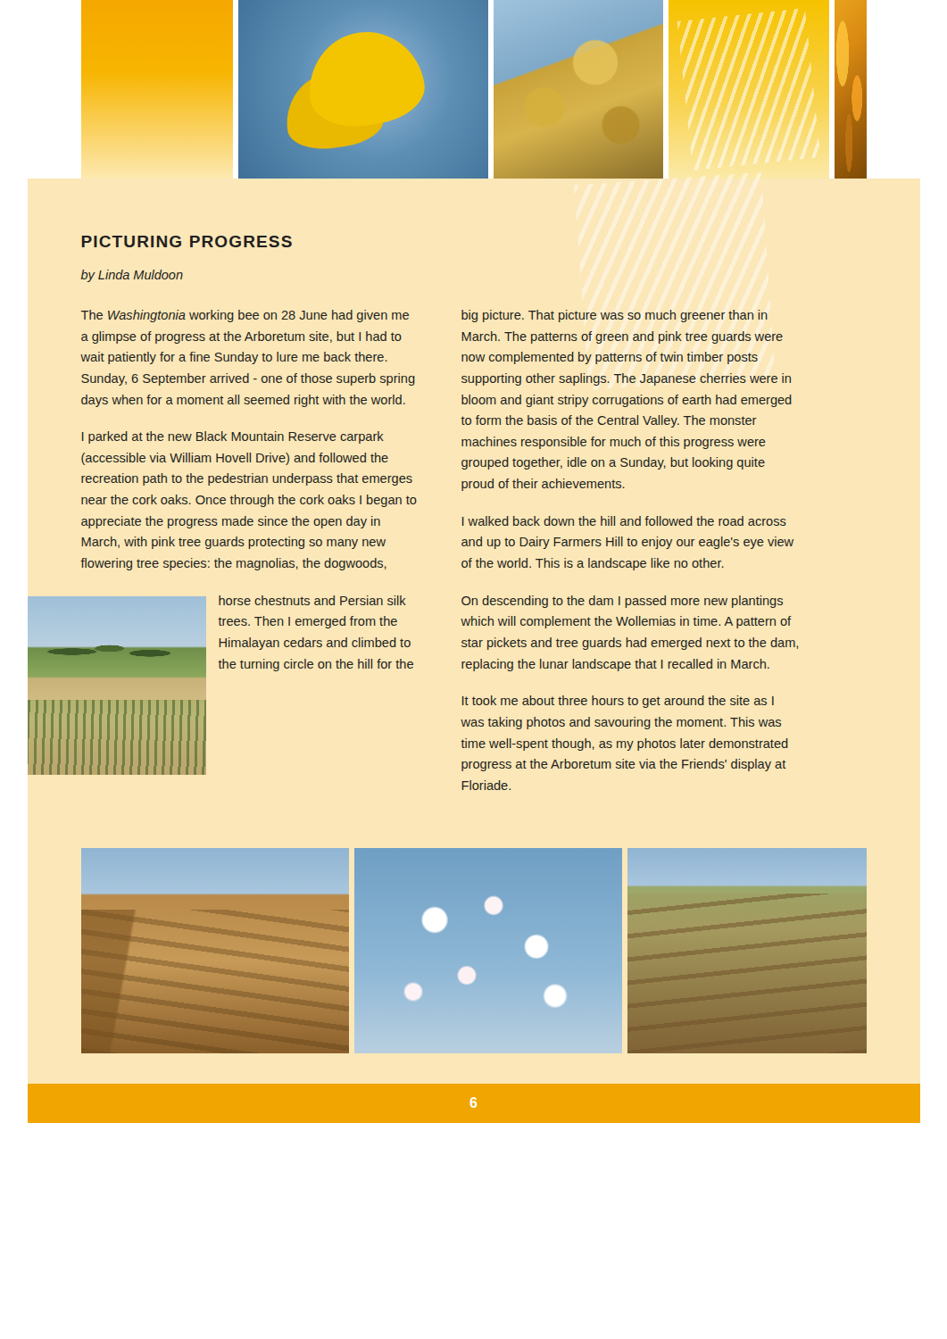PICTURING PROGRESS
by Linda Muldoon
The Washingtonia working bee on 28 June had given me a glimpse of progress at the Arboretum site, but I had to wait patiently for a fine Sunday to lure me back there. Sunday, 6 September arrived - one of those superb spring days when for a moment all seemed right with the world.
I parked at the new Black Mountain Reserve carpark (accessible via William Hovell Drive) and followed the recreation path to the pedestrian underpass that emerges near the cork oaks. Once through the cork oaks I began to appreciate the progress made since the open day in March, with pink tree guards protecting so many new flowering tree species: the magnolias, the dogwoods,
horse chestnuts and Persian silk trees. Then I emerged from the Himalayan cedars and climbed to the turning circle on the hill for the
big picture. That picture was so much greener than in March. The patterns of green and pink tree guards were now complemented by patterns of twin timber posts supporting other saplings. The Japanese cherries were in bloom and giant stripy corrugations of earth had emerged to form the basis of the Central Valley. The monster machines responsible for much of this progress were grouped together, idle on a Sunday, but looking quite proud of their achievements.
I walked back down the hill and followed the road across and up to Dairy Farmers Hill to enjoy our eagle's eye view of the world. This is a landscape like no other.
On descending to the dam I passed more new plantings which will complement the Wollemias in time. A pattern of star pickets and tree guards had emerged next to the dam, replacing the lunar landscape that I recalled in March.
It took me about three hours to get around the site as I was taking photos and savouring the moment. This was time well-spent though, as my photos later demonstrated progress at the Arboretum site via the Friends' display at Floriade.
6